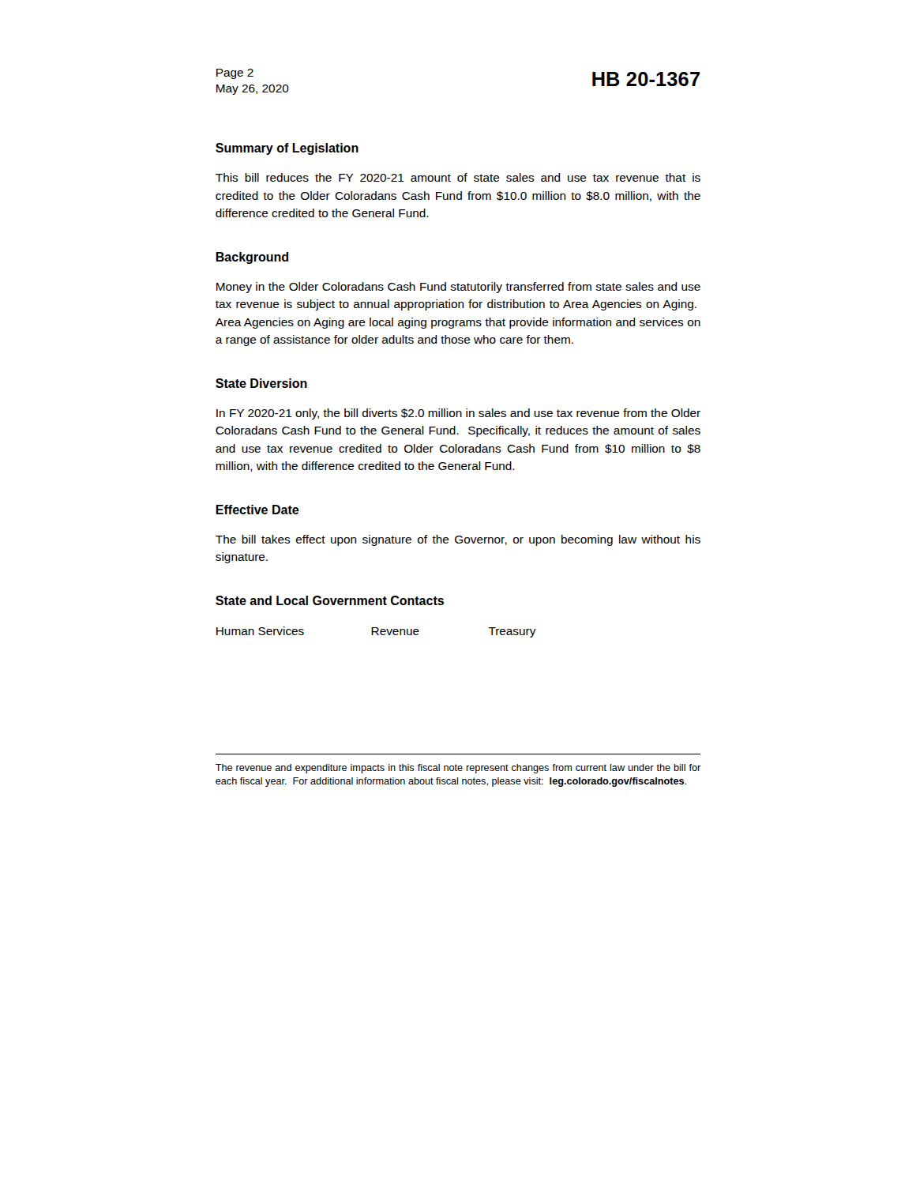Page 2
May 26, 2020
HB 20-1367
Summary of Legislation
This bill reduces the FY 2020-21 amount of state sales and use tax revenue that is credited to the Older Coloradans Cash Fund from $10.0 million to $8.0 million, with the difference credited to the General Fund.
Background
Money in the Older Coloradans Cash Fund statutorily transferred from state sales and use tax revenue is subject to annual appropriation for distribution to Area Agencies on Aging. Area Agencies on Aging are local aging programs that provide information and services on a range of assistance for older adults and those who care for them.
State Diversion
In FY 2020-21 only, the bill diverts $2.0 million in sales and use tax revenue from the Older Coloradans Cash Fund to the General Fund. Specifically, it reduces the amount of sales and use tax revenue credited to Older Coloradans Cash Fund from $10 million to $8 million, with the difference credited to the General Fund.
Effective Date
The bill takes effect upon signature of the Governor, or upon becoming law without his signature.
State and Local Government Contacts
Human Services
Revenue
Treasury
The revenue and expenditure impacts in this fiscal note represent changes from current law under the bill for each fiscal year. For additional information about fiscal notes, please visit: leg.colorado.gov/fiscalnotes.